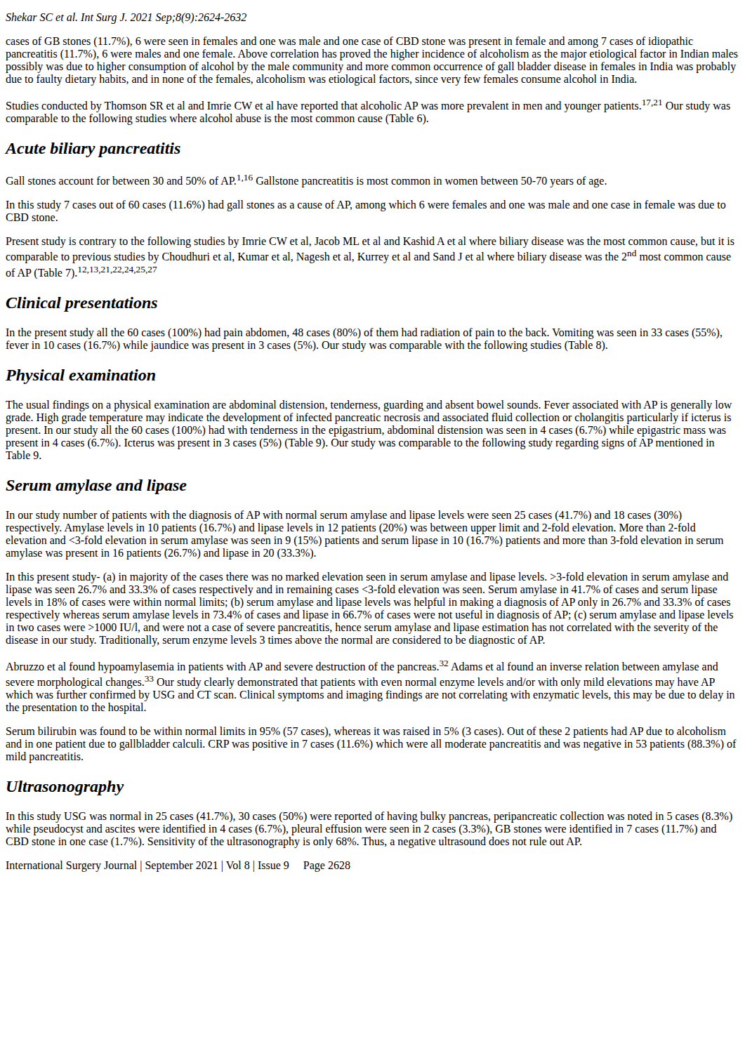Shekar SC et al. Int Surg J. 2021 Sep;8(9):2624-2632
cases of GB stones (11.7%), 6 were seen in females and one was male and one case of CBD stone was present in female and among 7 cases of idiopathic pancreatitis (11.7%), 6 were males and one female. Above correlation has proved the higher incidence of alcoholism as the major etiological factor in Indian males possibly was due to higher consumption of alcohol by the male community and more common occurrence of gall bladder disease in females in India was probably due to faulty dietary habits, and in none of the females, alcoholism was etiological factors, since very few females consume alcohol in India.
Studies conducted by Thomson SR et al and Imrie CW et al have reported that alcoholic AP was more prevalent in men and younger patients.17,21 Our study was comparable to the following studies where alcohol abuse is the most common cause (Table 6).
Acute biliary pancreatitis
Gall stones account for between 30 and 50% of AP.1,16 Gallstone pancreatitis is most common in women between 50-70 years of age.
In this study 7 cases out of 60 cases (11.6%) had gall stones as a cause of AP, among which 6 were females and one was male and one case in female was due to CBD stone.
Present study is contrary to the following studies by Imrie CW et al, Jacob ML et al and Kashid A et al where biliary disease was the most common cause, but it is comparable to previous studies by Choudhuri et al, Kumar et al, Nagesh et al, Kurrey et al and Sand J et al where biliary disease was the 2nd most common cause of AP (Table 7).12,13,21,22,24,25,27
Clinical presentations
In the present study all the 60 cases (100%) had pain abdomen, 48 cases (80%) of them had radiation of pain to the back. Vomiting was seen in 33 cases (55%), fever in 10 cases (16.7%) while jaundice was present in 3 cases (5%). Our study was comparable with the following studies (Table 8).
Physical examination
The usual findings on a physical examination are abdominal distension, tenderness, guarding and absent bowel sounds. Fever associated with AP is generally low grade. High grade temperature may indicate the development of infected pancreatic necrosis and associated fluid collection or cholangitis particularly if icterus is present. In our study all the 60 cases (100%) had with tenderness in the epigastrium, abdominal distension was seen in 4 cases (6.7%) while epigastric mass was present in 4 cases (6.7%). Icterus was present in 3 cases (5%) (Table 9). Our study was comparable to the following study regarding signs of AP mentioned in Table 9.
Serum amylase and lipase
In our study number of patients with the diagnosis of AP with normal serum amylase and lipase levels were seen 25 cases (41.7%) and 18 cases (30%) respectively. Amylase levels in 10 patients (16.7%) and lipase levels in 12 patients (20%) was between upper limit and 2-fold elevation. More than 2-fold elevation and <3-fold elevation in serum amylase was seen in 9 (15%) patients and serum lipase in 10 (16.7%) patients and more than 3-fold elevation in serum amylase was present in 16 patients (26.7%) and lipase in 20 (33.3%).
In this present study- (a) in majority of the cases there was no marked elevation seen in serum amylase and lipase levels. >3-fold elevation in serum amylase and lipase was seen 26.7% and 33.3% of cases respectively and in remaining cases <3-fold elevation was seen. Serum amylase in 41.7% of cases and serum lipase levels in 18% of cases were within normal limits; (b) serum amylase and lipase levels was helpful in making a diagnosis of AP only in 26.7% and 33.3% of cases respectively whereas serum amylase levels in 73.4% of cases and lipase in 66.7% of cases were not useful in diagnosis of AP; (c) serum amylase and lipase levels in two cases were >1000 IU/l, and were not a case of severe pancreatitis, hence serum amylase and lipase estimation has not correlated with the severity of the disease in our study. Traditionally, serum enzyme levels 3 times above the normal are considered to be diagnostic of AP.
Abruzzo et al found hypoamylasemia in patients with AP and severe destruction of the pancreas.32 Adams et al found an inverse relation between amylase and severe morphological changes.33 Our study clearly demonstrated that patients with even normal enzyme levels and/or with only mild elevations may have AP which was further confirmed by USG and CT scan. Clinical symptoms and imaging findings are not correlating with enzymatic levels, this may be due to delay in the presentation to the hospital.
Serum bilirubin was found to be within normal limits in 95% (57 cases), whereas it was raised in 5% (3 cases). Out of these 2 patients had AP due to alcoholism and in one patient due to gallbladder calculi. CRP was positive in 7 cases (11.6%) which were all moderate pancreatitis and was negative in 53 patients (88.3%) of mild pancreatitis.
Ultrasonography
In this study USG was normal in 25 cases (41.7%), 30 cases (50%) were reported of having bulky pancreas, peripancreatic collection was noted in 5 cases (8.3%) while pseudocyst and ascites were identified in 4 cases (6.7%), pleural effusion were seen in 2 cases (3.3%), GB stones were identified in 7 cases (11.7%) and CBD stone in one case (1.7%). Sensitivity of the ultrasonography is only 68%. Thus, a negative ultrasound does not rule out AP.
International Surgery Journal | September 2021 | Vol 8 | Issue 9 Page 2628